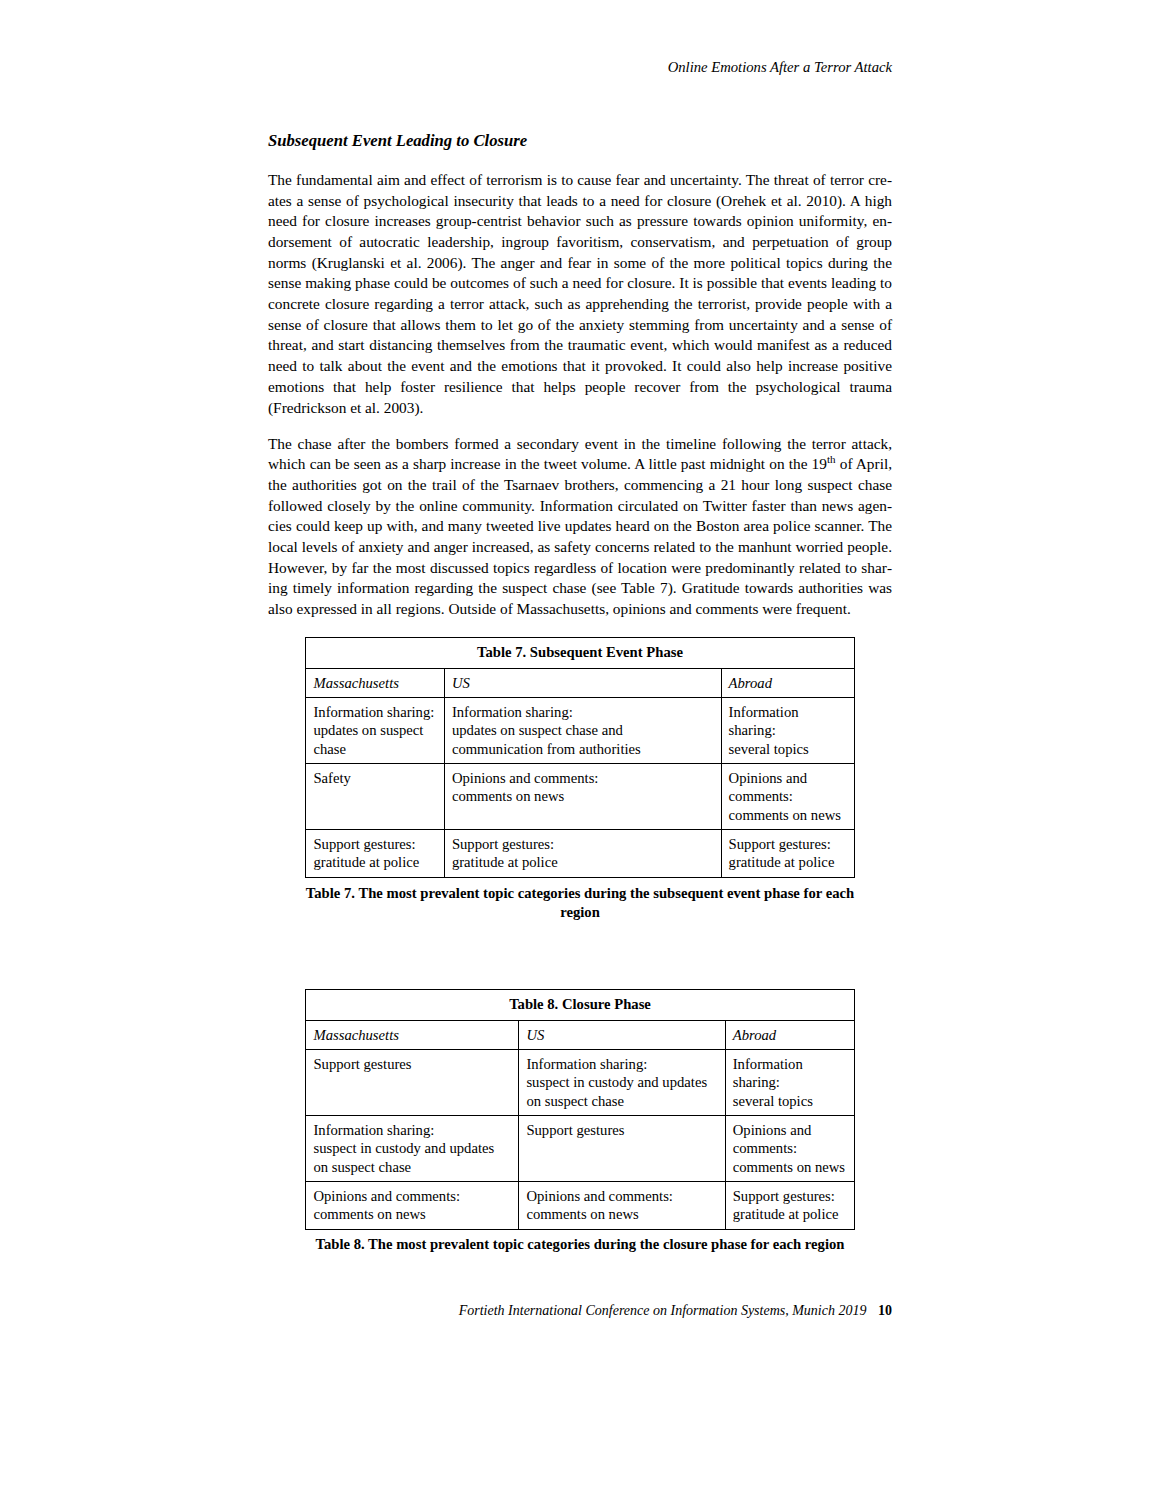Online Emotions After a Terror Attack
Subsequent Event Leading to Closure
The fundamental aim and effect of terrorism is to cause fear and uncertainty. The threat of terror creates a sense of psychological insecurity that leads to a need for closure (Orehek et al. 2010). A high need for closure increases group-centrist behavior such as pressure towards opinion uniformity, endorsement of autocratic leadership, ingroup favoritism, conservatism, and perpetuation of group norms (Kruglanski et al. 2006). The anger and fear in some of the more political topics during the sense making phase could be outcomes of such a need for closure. It is possible that events leading to concrete closure regarding a terror attack, such as apprehending the terrorist, provide people with a sense of closure that allows them to let go of the anxiety stemming from uncertainty and a sense of threat, and start distancing themselves from the traumatic event, which would manifest as a reduced need to talk about the event and the emotions that it provoked. It could also help increase positive emotions that help foster resilience that helps people recover from the psychological trauma (Fredrickson et al. 2003).
The chase after the bombers formed a secondary event in the timeline following the terror attack, which can be seen as a sharp increase in the tweet volume. A little past midnight on the 19th of April, the authorities got on the trail of the Tsarnaev brothers, commencing a 21 hour long suspect chase followed closely by the online community. Information circulated on Twitter faster than news agencies could keep up with, and many tweeted live updates heard on the Boston area police scanner. The local levels of anxiety and anger increased, as safety concerns related to the manhunt worried people. However, by far the most discussed topics regardless of location were predominantly related to sharing timely information regarding the suspect chase (see Table 7). Gratitude towards authorities was also expressed in all regions. Outside of Massachusetts, opinions and comments were frequent.
Table 7. Subsequent Event Phase
| Massachusetts | US | Abroad |
| Information sharing: updates on suspect chase | Information sharing: updates on suspect chase and communication from authorities | Information sharing: several topics |
| Safety | Opinions and comments: comments on news | Opinions and comments: comments on news |
| Support gestures: gratitude at police | Support gestures: gratitude at police | Support gestures: gratitude at police |
Table 7. The most prevalent topic categories during the subsequent event phase for each region
Table 8. Closure Phase
| Massachusetts | US | Abroad |
| Support gestures | Information sharing: suspect in custody and updates on suspect chase | Information sharing: several topics |
| Information sharing: suspect in custody and updates on suspect chase | Support gestures | Opinions and comments: comments on news |
| Opinions and comments: comments on news | Opinions and comments: comments on news | Support gestures: gratitude at police |
Table 8. The most prevalent topic categories during the closure phase for each region
Fortieth International Conference on Information Systems, Munich 201910